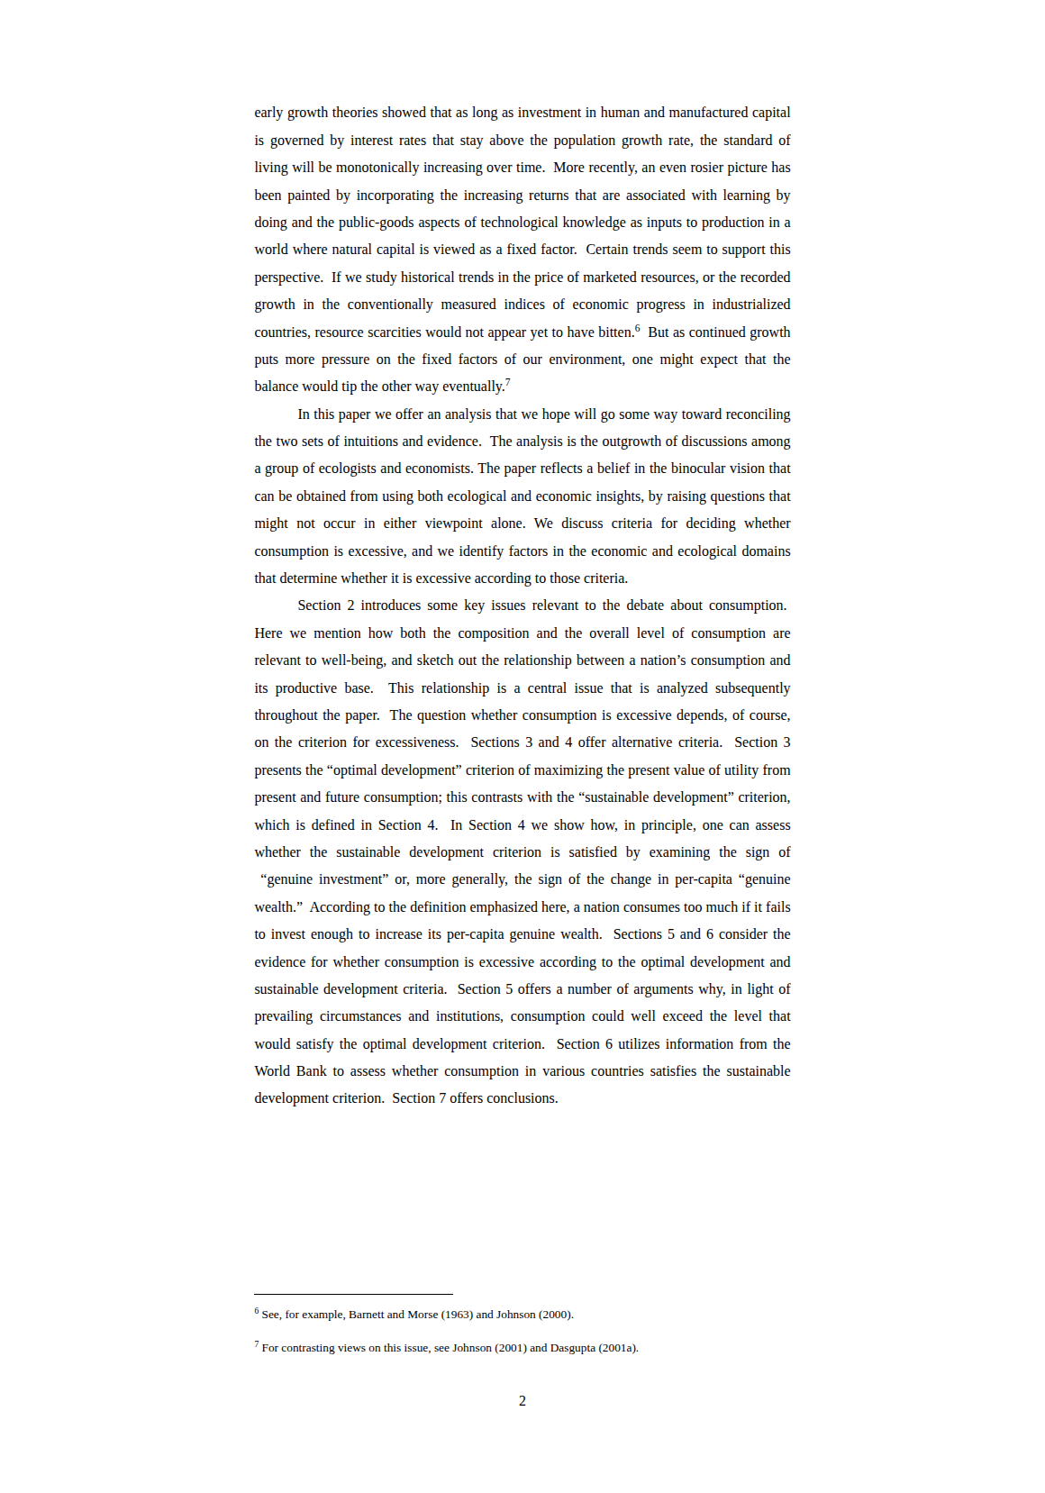early growth theories showed that as long as investment in human and manufactured capital is governed by interest rates that stay above the population growth rate, the standard of living will be monotonically increasing over time. More recently, an even rosier picture has been painted by incorporating the increasing returns that are associated with learning by doing and the public‑goods aspects of technological knowledge as inputs to production in a world where natural capital is viewed as a fixed factor. Certain trends seem to support this perspective. If we study historical trends in the price of marketed resources, or the recorded growth in the conventionally measured indices of economic progress in industrialized countries, resource scarcities would not appear yet to have bitten.6 But as continued growth puts more pressure on the fixed factors of our environment, one might expect that the balance would tip the other way eventually.7
In this paper we offer an analysis that we hope will go some way toward reconciling the two sets of intuitions and evidence. The analysis is the outgrowth of discussions among a group of ecologists and economists. The paper reflects a belief in the binocular vision that can be obtained from using both ecological and economic insights, by raising questions that might not occur in either viewpoint alone. We discuss criteria for deciding whether consumption is excessive, and we identify factors in the economic and ecological domains that determine whether it is excessive according to those criteria.
Section 2 introduces some key issues relevant to the debate about consumption. Here we mention how both the composition and the overall level of consumption are relevant to well-being, and sketch out the relationship between a nation’s consumption and its productive base. This relationship is a central issue that is analyzed subsequently throughout the paper. The question whether consumption is excessive depends, of course, on the criterion for excessiveness. Sections 3 and 4 offer alternative criteria. Section 3 presents the “optimal development” criterion of maximizing the present value of utility from present and future consumption; this contrasts with the “sustainable development” criterion, which is defined in Section 4. In Section 4 we show how, in principle, one can assess whether the sustainable development criterion is satisfied by examining the sign of “genuine investment” or, more generally, the sign of the change in per-capita “genuine wealth.” According to the definition emphasized here, a nation consumes too much if it fails to invest enough to increase its per-capita genuine wealth. Sections 5 and 6 consider the evidence for whether consumption is excessive according to the optimal development and sustainable development criteria. Section 5 offers a number of arguments why, in light of prevailing circumstances and institutions, consumption could well exceed the level that would satisfy the optimal development criterion. Section 6 utilizes information from the World Bank to assess whether consumption in various countries satisfies the sustainable development criterion. Section 7 offers conclusions.
6 See, for example, Barnett and Morse (1963) and Johnson (2000).
7 For contrasting views on this issue, see Johnson (2001) and Dasgupta (2001a).
2